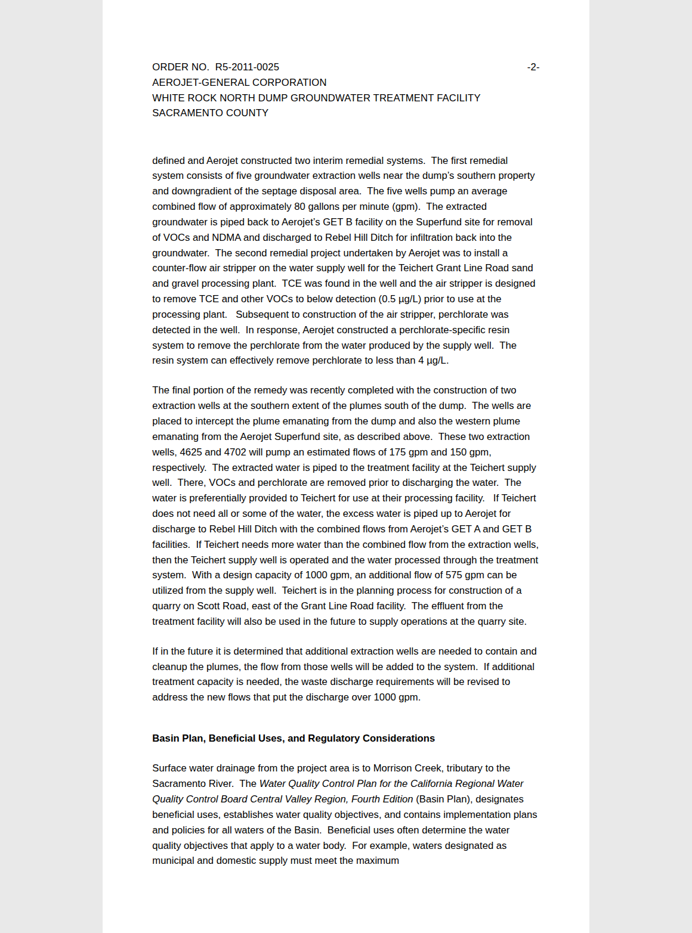Order No. R5-2011-0025 -2-
Aerojet-General Corporation
White Rock North Dump Groundwater Treatment Facility
Sacramento County
defined and Aerojet constructed two interim remedial systems. The first remedial system consists of five groundwater extraction wells near the dump’s southern property and downgradient of the septage disposal area. The five wells pump an average combined flow of approximately 80 gallons per minute (gpm). The extracted groundwater is piped back to Aerojet’s GET B facility on the Superfund site for removal of VOCs and NDMA and discharged to Rebel Hill Ditch for infiltration back into the groundwater. The second remedial project undertaken by Aerojet was to install a counter-flow air stripper on the water supply well for the Teichert Grant Line Road sand and gravel processing plant. TCE was found in the well and the air stripper is designed to remove TCE and other VOCs to below detection (0.5 µg/L) prior to use at the processing plant. Subsequent to construction of the air stripper, perchlorate was detected in the well. In response, Aerojet constructed a perchlorate-specific resin system to remove the perchlorate from the water produced by the supply well. The resin system can effectively remove perchlorate to less than 4 µg/L.
The final portion of the remedy was recently completed with the construction of two extraction wells at the southern extent of the plumes south of the dump. The wells are placed to intercept the plume emanating from the dump and also the western plume emanating from the Aerojet Superfund site, as described above. These two extraction wells, 4625 and 4702 will pump an estimated flows of 175 gpm and 150 gpm, respectively. The extracted water is piped to the treatment facility at the Teichert supply well. There, VOCs and perchlorate are removed prior to discharging the water. The water is preferentially provided to Teichert for use at their processing facility. If Teichert does not need all or some of the water, the excess water is piped up to Aerojet for discharge to Rebel Hill Ditch with the combined flows from Aerojet’s GET A and GET B facilities. If Teichert needs more water than the combined flow from the extraction wells, then the Teichert supply well is operated and the water processed through the treatment system. With a design capacity of 1000 gpm, an additional flow of 575 gpm can be utilized from the supply well. Teichert is in the planning process for construction of a quarry on Scott Road, east of the Grant Line Road facility. The effluent from the treatment facility will also be used in the future to supply operations at the quarry site.
If in the future it is determined that additional extraction wells are needed to contain and cleanup the plumes, the flow from those wells will be added to the system. If additional treatment capacity is needed, the waste discharge requirements will be revised to address the new flows that put the discharge over 1000 gpm.
Basin Plan, Beneficial Uses, and Regulatory Considerations
Surface water drainage from the project area is to Morrison Creek, tributary to the Sacramento River. The Water Quality Control Plan for the California Regional Water Quality Control Board Central Valley Region, Fourth Edition (Basin Plan), designates beneficial uses, establishes water quality objectives, and contains implementation plans and policies for all waters of the Basin. Beneficial uses often determine the water quality objectives that apply to a water body. For example, waters designated as municipal and domestic supply must meet the maximum